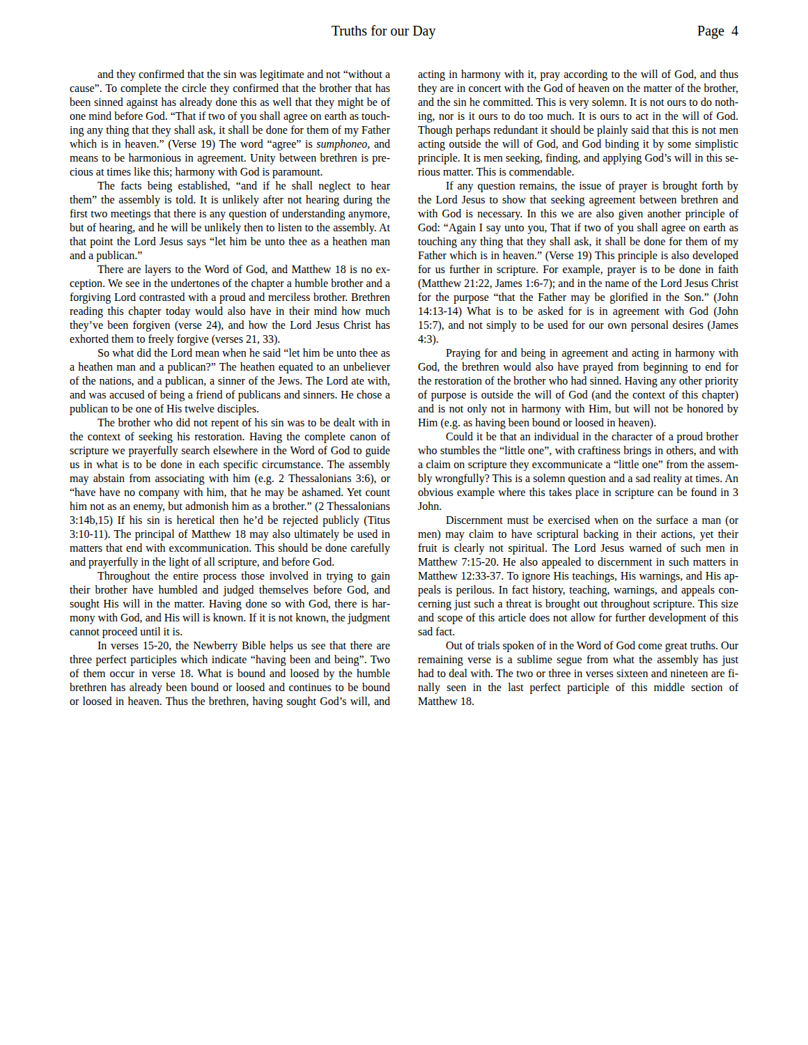Truths for our Day Page 4
and they confirmed that the sin was legitimate and not “without a cause”. To complete the circle they confirmed that the brother that has been sinned against has already done this as well that they might be of one mind before God. “That if two of you shall agree on earth as touching any thing that they shall ask, it shall be done for them of my Father which is in heaven.” (Verse 19) The word “agree” is sumphoneo, and means to be harmonious in agreement. Unity between brethren is precious at times like this; harmony with God is paramount.
The facts being established, “and if he shall neglect to hear them” the assembly is told. It is unlikely after not hearing during the first two meetings that there is any question of understanding anymore, but of hearing, and he will be unlikely then to listen to the assembly. At that point the Lord Jesus says “let him be unto thee as a heathen man and a publican.”
There are layers to the Word of God, and Matthew 18 is no exception. We see in the undertones of the chapter a humble brother and a forgiving Lord contrasted with a proud and merciless brother. Brethren reading this chapter today would also have in their mind how much they’ve been forgiven (verse 24), and how the Lord Jesus Christ has exhorted them to freely forgive (verses 21, 33).
So what did the Lord mean when he said “let him be unto thee as a heathen man and a publican?” The heathen equated to an unbeliever of the nations, and a publican, a sinner of the Jews. The Lord ate with, and was accused of being a friend of publicans and sinners. He chose a publican to be one of His twelve disciples.
The brother who did not repent of his sin was to be dealt with in the context of seeking his restoration. Having the complete canon of scripture we prayerfully search elsewhere in the Word of God to guide us in what is to be done in each specific circumstance. The assembly may abstain from associating with him (e.g. 2 Thessalonians 3:6), or “have have no company with him, that he may be ashamed. Yet count him not as an enemy, but admonish him as a brother.” (2 Thessalonians 3:14b,15) If his sin is heretical then he’d be rejected publicly (Titus 3:10-11). The principal of Matthew 18 may also ultimately be used in matters that end with excommunication. This should be done carefully and prayerfully in the light of all scripture, and before God.
Throughout the entire process those involved in trying to gain their brother have humbled and judged themselves before God, and sought His will in the matter. Having done so with God, there is harmony with God, and His will is known. If it is not known, the judgment cannot proceed until it is.
In verses 15-20, the Newberry Bible helps us see that there are three perfect participles which indicate “having been and being”. Two of them occur in verse 18. What is bound and loosed by the humble brethren has already been bound or loosed and continues to be bound or loosed in heaven. Thus the brethren, having sought God’s will, and acting in harmony with it, pray according to the will of God, and thus they are in concert with the God of heaven on the matter of the brother, and the sin he committed. This is very solemn. It is not ours to do nothing, nor is it ours to do too much. It is ours to act in the will of God. Though perhaps redundant it should be plainly said that this is not men acting outside the will of God, and God binding it by some simplistic principle. It is men seeking, finding, and applying God’s will in this serious matter. This is commendable.
If any question remains, the issue of prayer is brought forth by the Lord Jesus to show that seeking agreement between brethren and with God is necessary. In this we are also given another principle of God: “Again I say unto you, That if two of you shall agree on earth as touching any thing that they shall ask, it shall be done for them of my Father which is in heaven.” (Verse 19) This principle is also developed for us further in scripture. For example, prayer is to be done in faith (Matthew 21:22, James 1:6-7); and in the name of the Lord Jesus Christ for the purpose “that the Father may be glorified in the Son.” (John 14:13-14) What is to be asked for is in agreement with God (John 15:7), and not simply to be used for our own personal desires (James 4:3).
Praying for and being in agreement and acting in harmony with God, the brethren would also have prayed from beginning to end for the restoration of the brother who had sinned. Having any other priority of purpose is outside the will of God (and the context of this chapter) and is not only not in harmony with Him, but will not be honored by Him (e.g. as having been bound or loosed in heaven).
Could it be that an individual in the character of a proud brother who stumbles the “little one”, with craftiness brings in others, and with a claim on scripture they excommunicate a “little one” from the assembly wrongfully? This is a solemn question and a sad reality at times. An obvious example where this takes place in scripture can be found in 3 John.
Discernment must be exercised when on the surface a man (or men) may claim to have scriptural backing in their actions, yet their fruit is clearly not spiritual. The Lord Jesus warned of such men in Matthew 7:15-20. He also appealed to discernment in such matters in Matthew 12:33-37. To ignore His teachings, His warnings, and His appeals is perilous. In fact history, teaching, warnings, and appeals concerning just such a threat is brought out throughout scripture. This size and scope of this article does not allow for further development of this sad fact.
Out of trials spoken of in the Word of God come great truths. Our remaining verse is a sublime segue from what the assembly has just had to deal with. The two or three in verses sixteen and nineteen are finally seen in the last perfect participle of this middle section of Matthew 18.